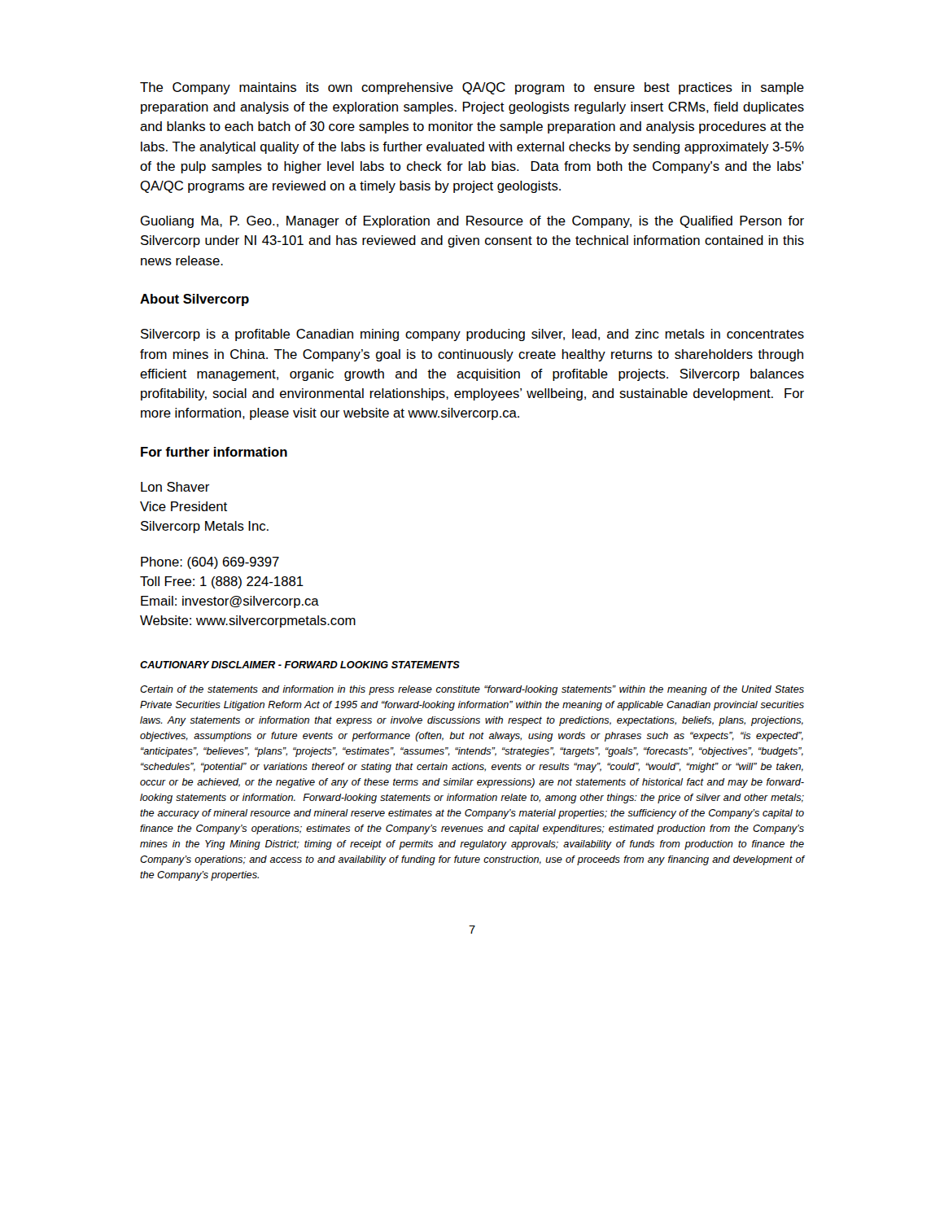The Company maintains its own comprehensive QA/QC program to ensure best practices in sample preparation and analysis of the exploration samples. Project geologists regularly insert CRMs, field duplicates and blanks to each batch of 30 core samples to monitor the sample preparation and analysis procedures at the labs. The analytical quality of the labs is further evaluated with external checks by sending approximately 3-5% of the pulp samples to higher level labs to check for lab bias. Data from both the Company's and the labs' QA/QC programs are reviewed on a timely basis by project geologists.
Guoliang Ma, P. Geo., Manager of Exploration and Resource of the Company, is the Qualified Person for Silvercorp under NI 43-101 and has reviewed and given consent to the technical information contained in this news release.
About Silvercorp
Silvercorp is a profitable Canadian mining company producing silver, lead, and zinc metals in concentrates from mines in China. The Company’s goal is to continuously create healthy returns to shareholders through efficient management, organic growth and the acquisition of profitable projects. Silvercorp balances profitability, social and environmental relationships, employees’ wellbeing, and sustainable development. For more information, please visit our website at www.silvercorp.ca.
For further information
Lon Shaver
Vice President
Silvercorp Metals Inc.
Phone: (604) 669-9397
Toll Free: 1 (888) 224-1881
Email: investor@silvercorp.ca
Website: www.silvercorpmetals.com
CAUTIONARY DISCLAIMER - FORWARD LOOKING STATEMENTS
Certain of the statements and information in this press release constitute “forward-looking statements” within the meaning of the United States Private Securities Litigation Reform Act of 1995 and “forward-looking information” within the meaning of applicable Canadian provincial securities laws. Any statements or information that express or involve discussions with respect to predictions, expectations, beliefs, plans, projections, objectives, assumptions or future events or performance (often, but not always, using words or phrases such as “expects”, “is expected”, “anticipates”, “believes”, “plans”, “projects”, “estimates”, “assumes”, “intends”, “strategies”, “targets”, “goals”, “forecasts”, “objectives”, “budgets”, “schedules”, “potential” or variations thereof or stating that certain actions, events or results “may”, “could”, “would”, “might” or “will” be taken, occur or be achieved, or the negative of any of these terms and similar expressions) are not statements of historical fact and may be forward-looking statements or information. Forward-looking statements or information relate to, among other things: the price of silver and other metals; the accuracy of mineral resource and mineral reserve estimates at the Company’s material properties; the sufficiency of the Company’s capital to finance the Company’s operations; estimates of the Company’s revenues and capital expenditures; estimated production from the Company’s mines in the Ying Mining District; timing of receipt of permits and regulatory approvals; availability of funds from production to finance the Company’s operations; and access to and availability of funding for future construction, use of proceeds from any financing and development of the Company’s properties.
7